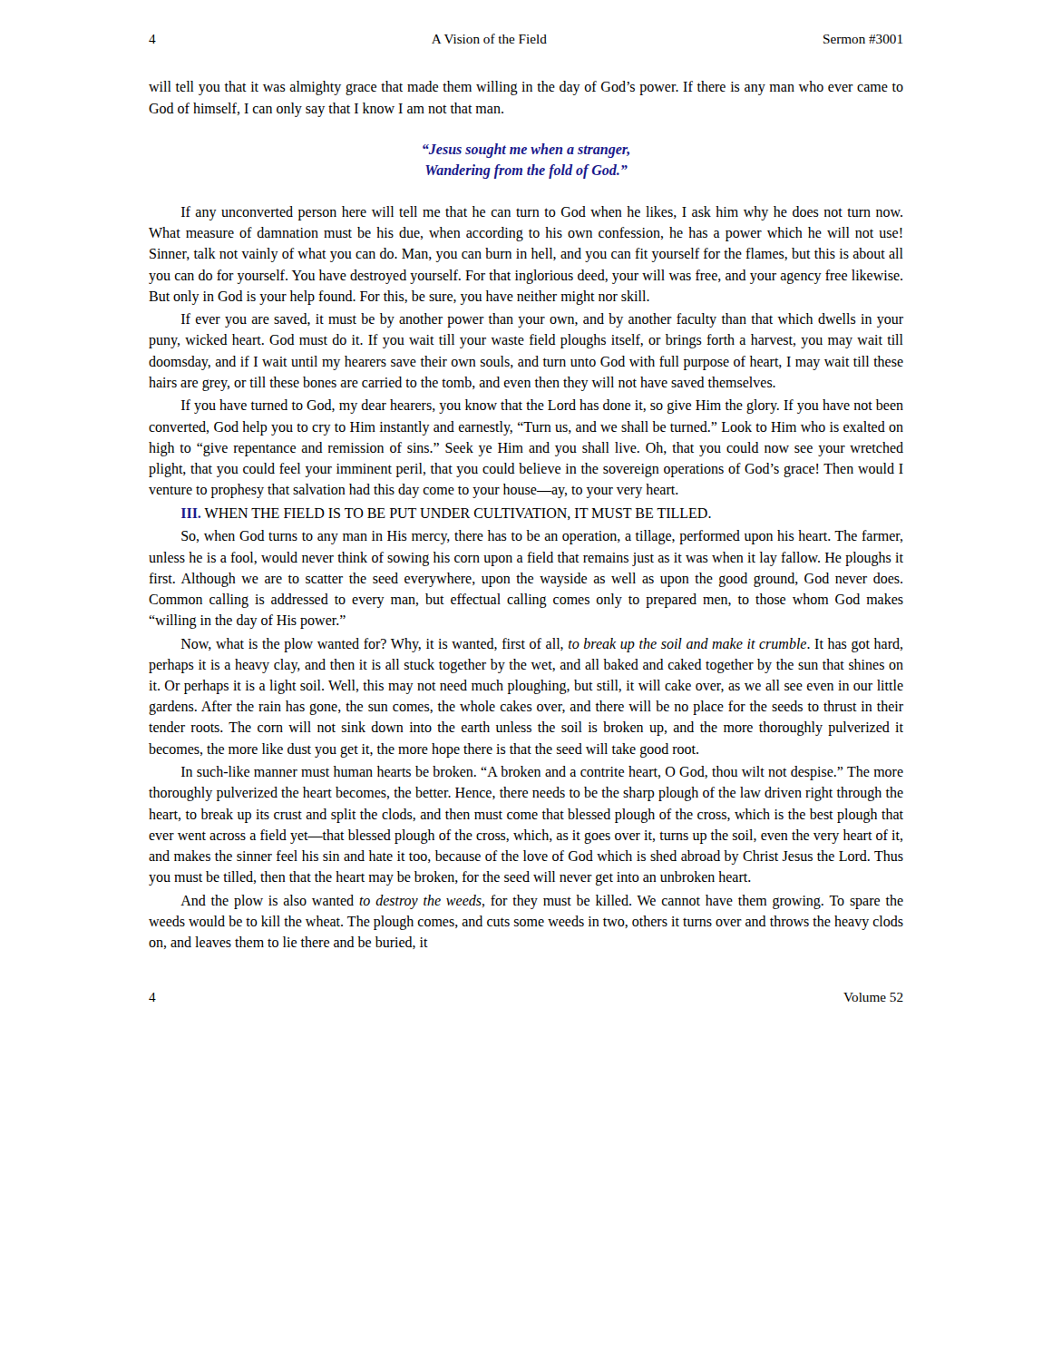4 A Vision of the Field Sermon #3001
will tell you that it was almighty grace that made them willing in the day of God’s power. If there is any man who ever came to God of himself, I can only say that I know I am not that man.
“Jesus sought me when a stranger,
Wandering from the fold of God.”
If any unconverted person here will tell me that he can turn to God when he likes, I ask him why he does not turn now. What measure of damnation must be his due, when according to his own confession, he has a power which he will not use! Sinner, talk not vainly of what you can do. Man, you can burn in hell, and you can fit yourself for the flames, but this is about all you can do for yourself. You have destroyed yourself. For that inglorious deed, your will was free, and your agency free likewise. But only in God is your help found. For this, be sure, you have neither might nor skill.
If ever you are saved, it must be by another power than your own, and by another faculty than that which dwells in your puny, wicked heart. God must do it. If you wait till your waste field ploughs itself, or brings forth a harvest, you may wait till doomsday, and if I wait until my hearers save their own souls, and turn unto God with full purpose of heart, I may wait till these hairs are grey, or till these bones are carried to the tomb, and even then they will not have saved themselves.
If you have turned to God, my dear hearers, you know that the Lord has done it, so give Him the glory. If you have not been converted, God help you to cry to Him instantly and earnestly, “Turn us, and we shall be turned.” Look to Him who is exalted on high to “give repentance and remission of sins.” Seek ye Him and you shall live. Oh, that you could now see your wretched plight, that you could feel your imminent peril, that you could believe in the sovereign operations of God’s grace! Then would I venture to prophesy that salvation had this day come to your house—ay, to your very heart.
III. WHEN THE FIELD IS TO BE PUT UNDER CULTIVATION, IT MUST BE TILLED.
So, when God turns to any man in His mercy, there has to be an operation, a tillage, performed upon his heart. The farmer, unless he is a fool, would never think of sowing his corn upon a field that remains just as it was when it lay fallow. He ploughs it first. Although we are to scatter the seed everywhere, upon the wayside as well as upon the good ground, God never does. Common calling is addressed to every man, but effectual calling comes only to prepared men, to those whom God makes “willing in the day of His power.”
Now, what is the plow wanted for? Why, it is wanted, first of all, to break up the soil and make it crumble. It has got hard, perhaps it is a heavy clay, and then it is all stuck together by the wet, and all baked and caked together by the sun that shines on it. Or perhaps it is a light soil. Well, this may not need much ploughing, but still, it will cake over, as we all see even in our little gardens. After the rain has gone, the sun comes, the whole cakes over, and there will be no place for the seeds to thrust in their tender roots. The corn will not sink down into the earth unless the soil is broken up, and the more thoroughly pulverized it becomes, the more like dust you get it, the more hope there is that the seed will take good root.
In such-like manner must human hearts be broken. “A broken and a contrite heart, O God, thou wilt not despise.” The more thoroughly pulverized the heart becomes, the better. Hence, there needs to be the sharp plough of the law driven right through the heart, to break up its crust and split the clods, and then must come that blessed plough of the cross, which is the best plough that ever went across a field yet—that blessed plough of the cross, which, as it goes over it, turns up the soil, even the very heart of it, and makes the sinner feel his sin and hate it too, because of the love of God which is shed abroad by Christ Jesus the Lord. Thus you must be tilled, then that the heart may be broken, for the seed will never get into an unbroken heart.
And the plow is also wanted to destroy the weeds, for they must be killed. We cannot have them growing. To spare the weeds would be to kill the wheat. The plough comes, and cuts some weeds in two, others it turns over and throws the heavy clods on, and leaves them to lie there and be buried, it
4 Volume 52